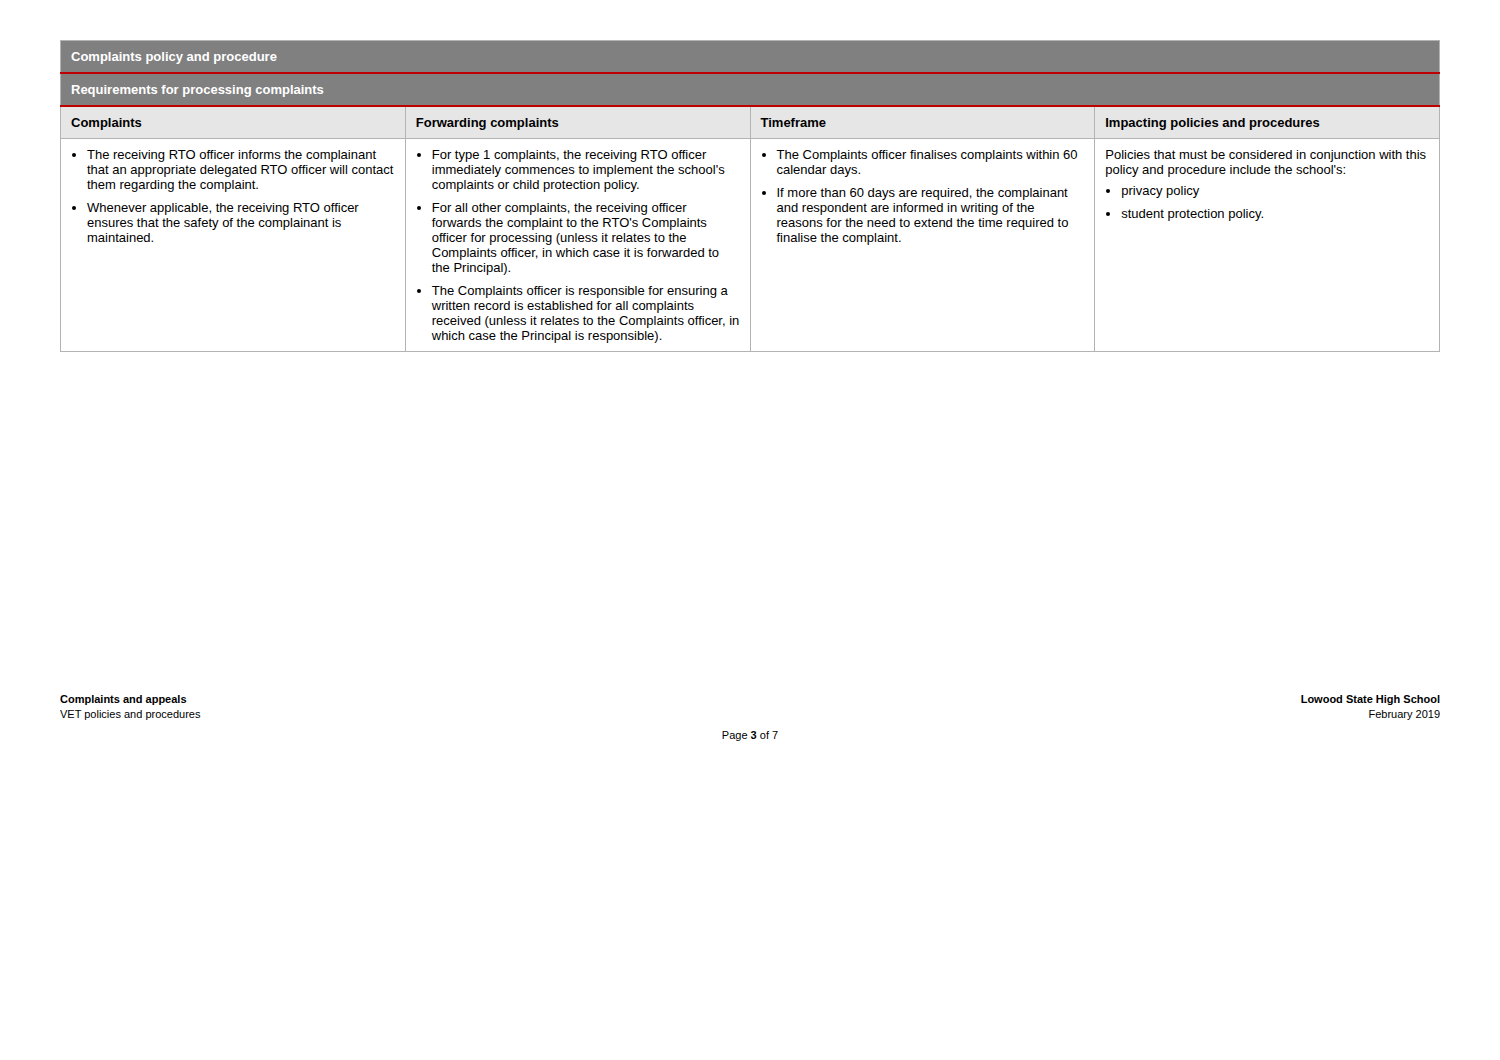| Complaints policy and procedure |
| --- |
| Requirements for processing complaints |
| Complaints | Forwarding complaints | Timeframe | Impacting policies and procedures |
| The receiving RTO officer informs the complainant that an appropriate delegated RTO officer will contact them regarding the complaint. Whenever applicable, the receiving RTO officer ensures that the safety of the complainant is maintained. | For type 1 complaints, the receiving RTO officer immediately commences to implement the school's complaints or child protection policy. For all other complaints, the receiving officer forwards the complaint to the RTO's Complaints officer for processing (unless it relates to the Complaints officer, in which case it is forwarded to the Principal). The Complaints officer is responsible for ensuring a written record is established for all complaints received (unless it relates to the Complaints officer, in which case the Principal is responsible). | The Complaints officer finalises complaints within 60 calendar days. If more than 60 days are required, the complainant and respondent are informed in writing of the reasons for the need to extend the time required to finalise the complaint. | Policies that must be considered in conjunction with this policy and procedure include the school's: privacy policy student protection policy. |
Complaints and appeals
VET policies and procedures
Lowood State High School
February 2019
Page 3 of 7